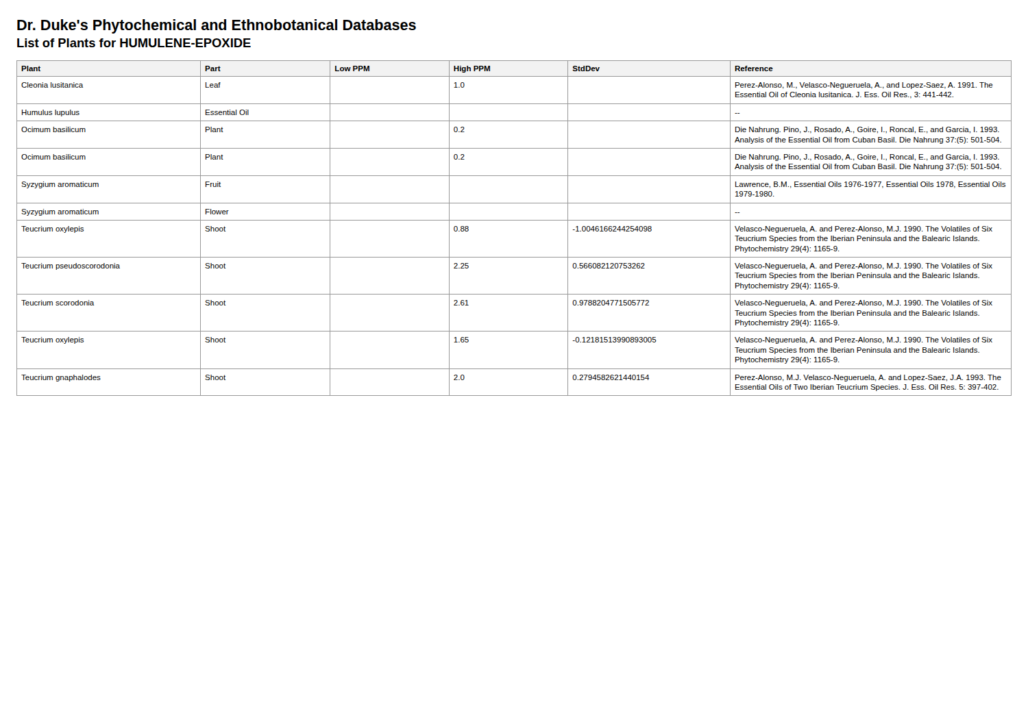Dr. Duke's Phytochemical and Ethnobotanical Databases
List of Plants for HUMULENE-EPOXIDE
| Plant | Part | Low PPM | High PPM | StdDev | Reference |
| --- | --- | --- | --- | --- | --- |
| Cleonia lusitanica | Leaf | | 1.0 | | Perez-Alonso, M., Velasco-Negueruela, A., and Lopez-Saez, A. 1991. The Essential Oil of Cleonia lusitanica. J. Ess. Oil Res., 3: 441-442. |
| Humulus lupulus | Essential Oil | | | | -- |
| Ocimum basilicum | Plant | | 0.2 | | Die Nahrung. Pino, J., Rosado, A., Goire, I., Roncal, E., and Garcia, I. 1993. Analysis of the Essential Oil from Cuban Basil. Die Nahrung 37:(5): 501-504. |
| Ocimum basilicum | Plant | | 0.2 | | Die Nahrung. Pino, J., Rosado, A., Goire, I., Roncal, E., and Garcia, I. 1993. Analysis of the Essential Oil from Cuban Basil. Die Nahrung 37:(5): 501-504. |
| Syzygium aromaticum | Fruit | | | | Lawrence, B.M., Essential Oils 1976-1977, Essential Oils 1978, Essential Oils 1979-1980. |
| Syzygium aromaticum | Flower | | | | -- |
| Teucrium oxylepis | Shoot | | 0.88 | -1.0046166244254098 | Velasco-Negueruela, A. and Perez-Alonso, M.J. 1990. The Volatiles of Six Teucrium Species from the Iberian Peninsula and the Balearic Islands. Phytochemistry 29(4): 1165-9. |
| Teucrium pseudoscorodonia | Shoot | | 2.25 | 0.566082120753262 | Velasco-Negueruela, A. and Perez-Alonso, M.J. 1990. The Volatiles of Six Teucrium Species from the Iberian Peninsula and the Balearic Islands. Phytochemistry 29(4): 1165-9. |
| Teucrium scorodonia | Shoot | | 2.61 | 0.9788204771505772 | Velasco-Negueruela, A. and Perez-Alonso, M.J. 1990. The Volatiles of Six Teucrium Species from the Iberian Peninsula and the Balearic Islands. Phytochemistry 29(4): 1165-9. |
| Teucrium oxylepis | Shoot | | 1.65 | -0.12181513990893005 | Velasco-Negueruela, A. and Perez-Alonso, M.J. 1990. The Volatiles of Six Teucrium Species from the Iberian Peninsula and the Balearic Islands. Phytochemistry 29(4): 1165-9. |
| Teucrium gnaphalodes | Shoot | | 2.0 | 0.2794582621440154 | Perez-Alonso, M.J. Velasco-Negueruela, A. and Lopez-Saez, J.A. 1993. The Essential Oils of Two Iberian Teucrium Species. J. Ess. Oil Res. 5: 397-402. |